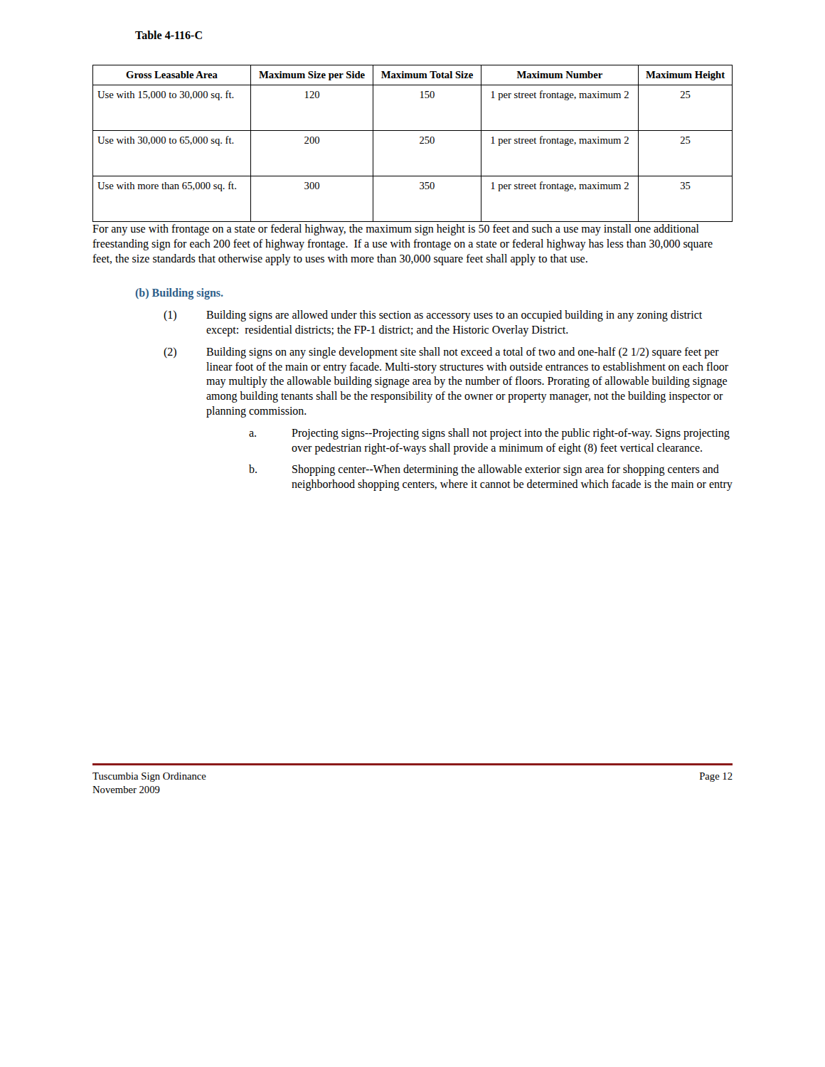Table 4-116-C
| Gross Leasable Area | Maximum Size per Side | Maximum Total Size | Maximum Number | Maximum Height |
| --- | --- | --- | --- | --- |
| Use with 15,000 to 30,000 sq. ft. | 120 | 150 | 1 per street frontage, maximum 2 | 25 |
| Use with 30,000 to 65,000 sq. ft. | 200 | 250 | 1 per street frontage, maximum 2 | 25 |
| Use with more than 65,000 sq. ft. | 300 | 350 | 1 per street frontage, maximum 2 | 35 |
For any use with frontage on a state or federal highway, the maximum sign height is 50 feet and such a use may install one additional freestanding sign for each 200 feet of highway frontage. If a use with frontage on a state or federal highway has less than 30,000 square feet, the size standards that otherwise apply to uses with more than 30,000 square feet shall apply to that use.
(b) Building signs.
(1) Building signs are allowed under this section as accessory uses to an occupied building in any zoning district except: residential districts; the FP-1 district; and the Historic Overlay District.
(2) Building signs on any single development site shall not exceed a total of two and one-half (2 1/2) square feet per linear foot of the main or entry facade. Multi-story structures with outside entrances to establishment on each floor may multiply the allowable building signage area by the number of floors. Prorating of allowable building signage among building tenants shall be the responsibility of the owner or property manager, not the building inspector or planning commission.
a. Projecting signs--Projecting signs shall not project into the public right-of-way. Signs projecting over pedestrian right-of-ways shall provide a minimum of eight (8) feet vertical clearance.
b. Shopping center--When determining the allowable exterior sign area for shopping centers and neighborhood shopping centers, where it cannot be determined which facade is the main or entry
Tuscumbia Sign Ordinance
November 2009
Page 12